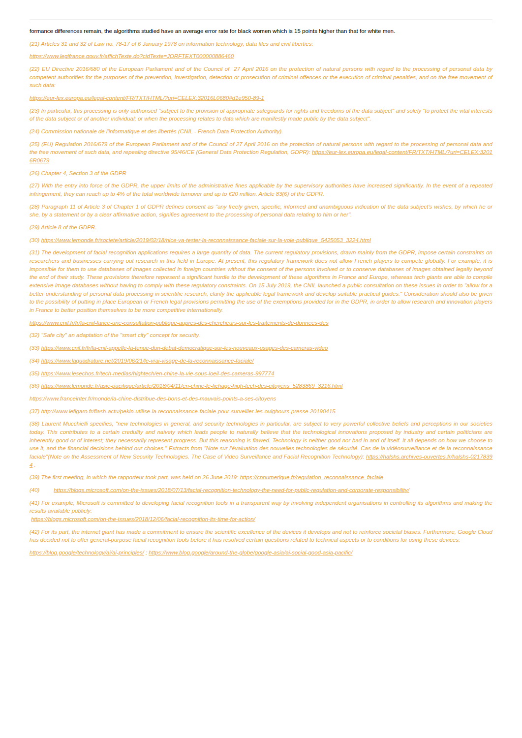formance differences remain, the algorithms studied have an average error rate for black women which is 15 points higher than that for white men.
(21) Articles 31 and 32 of Law no. 78-17 of 6 January 1978 on information technology, data files and civil liberties:
https://www.legifrance.gouv.fr/affichTexte.do?cidTexte=JORFTEXT000000886460
(22) EU Directive 2016/680 of the European Parliament and of the Council of 27 April 2016 on the protection of natural persons with regard to the processing of personal data by competent authorities for the purposes of the prevention, investigation, detection or prosecution of criminal offences or the execution of criminal penalties, and on the free movement of such data:
https://eur-lex.europa.eu/legal-content/FR/TXT/HTML/?uri=CELEX:32016L0680#d1e950-89-1
(23) In particular, this processing is only authorised "subject to the provision of appropriate safeguards for rights and freedoms of the data subject" and solely "to protect the vital interests of the data subject or of another individual; or when the processing relates to data which are manifestly made public by the data subject".
(24) Commission nationale de l'informatique et des libertés (CNIL - French Data Protection Authority).
(25) (EU) Regulation 2016/679 of the European Parliament and of the Council of 27 April 2016 on the protection of natural persons with regard to the processing of personal data and the free movement of such data, and repealing directive 95/46/CE (General Data Protection Regulation, GDPR): https://eur-lex.europa.eu/legal-content/FR/TXT/HTML/?uri=CELEX:32016R0679
(26) Chapter 4, Section 3 of the GDPR
(27) With the entry into force of the GDPR, the upper limits of the administrative fines applicable by the supervisory authorities have increased significantly. In the event of a repeated infringement, they can reach up to 4% of the total worldwide turnover and up to €20 million. Article 83(6) of the GDPR.
(28) Paragraph 11 of Article 3 of Chapter 1 of GDPR defines consent as "any freely given, specific, informed and unambiguous indication of the data subject's wishes, by which he or she, by a statement or by a clear affirmative action, signifies agreement to the processing of personal data relating to him or her".
(29) Article 8 of the GDPR.
(30) https://www.lemonde.fr/societe/article/2019/02/18/nice-va-tester-la-reconnaissance-faciale-sur-la-voie-publique_5425053_3224.html
(31) The development of facial recognition applications requires a large quantity of data. The current regulatory provisions, drawn mainly from the GDPR, impose certain constraints on researchers and businesses carrying out research in this field in Europe. At present, this regulatory framework does not allow French players to compete globally. For example, it is impossible for them to use databases of images collected in foreign countries without the consent of the persons involved or to conserve databases of images obtained legally beyond the end of their study. These provisions therefore represent a significant hurdle to the development of these algorithms in France and Europe, whereas tech giants are able to compile extensive image databases without having to comply with these regulatory constraints. On 15 July 2019, the CNIL launched a public consultation on these issues in order to "allow for a better understanding of personal data processing in scientific research, clarify the applicable legal framework and develop suitable practical guides." Consideration should also be given to the possibility of putting in place European or French legal provisions permitting the use of the exemptions provided for in the GDPR, in order to allow research and innovation players in France to better position themselves to be more competitive internationally.
https://www.cnil.fr/fr/la-cnil-lance-une-consultation-publique-aupres-des-chercheurs-sur-les-traitements-de-donnees-des
(32) "Safe city" an adaptation of the "smart city" concept for security.
(33) https://www.cnil.fr/fr/la-cnil-appelle-la-tenue-dun-debat-democratique-sur-les-nouveaux-usages-des-cameras-video
(34) https://www.laquadrature.net/2019/06/21/le-vrai-visage-de-la-reconnaissance-faciale/
(35) https://www.lesechos.fr/tech-medias/hightech/en-chine-la-vie-sous-loeil-des-cameras-997774
(36) https://www.lemonde.fr/asie-pacifique/article/2018/04/11/en-chine-le-fichage-high-tech-des-citoyens_5283869_3216.html
https://www.franceinter.fr/monde/la-chine-distribue-des-bons-et-des-mauvais-points-a-ses-citoyens
(37) http://www.lefigaro.fr/flash-actu/pekin-utilise-la-reconnaissance-faciale-pour-surveiller-les-ouighours-presse-20190415
(38) Laurent Mucchielli specifies, "new technologies in general, and security technologies in particular, are subject to very powerful collective beliefs and perceptions in our societies today. This contributes to a certain credulity and naivety which leads people to naturally believe that the technological innovations proposed by industry and certain politicians are inherently good or of interest; they necessarily represent progress. But this reasoning is flawed. Technology is neither good nor bad in and of itself. It all depends on how we choose to use it, and the financial decisions behind our choices." Extracts from "Note sur l'évaluation des nouvelles technologies de sécurité. Cas de la vidéosurveillance et de la reconnaissance faciale"(Note on the Assessment of New Security Technologies. The Case of Video Surveillance and Facial Recognition Technology): https://halshs.archives-ouvertes.fr/halshs-02178394 .
(39) The first meeting, in which the rapporteur took part, was held on 26 June 2019: https://cnnumerique.fr/regulation_reconnaissance_faciale
(40) https://blogs.microsoft.com/on-the-issues/2018/07/13/facial-recognition-technology-the-need-for-public-regulation-and-corporate-responsibility/
(41) For example, Microsoft is committed to developing facial recognition tools in a transparent way by involving independent organisations in controlling its algorithms and making the results available publicly:
https://blogs.microsoft.com/on-the-issues/2018/12/06/facial-recognition-its-time-for-action/
(42) For its part, the internet giant has made a commitment to ensure the scientific excellence of the devices it develops and not to reinforce societal biases. Furthermore, Google Cloud has decided not to offer general-purpose facial recognition tools before it has resolved certain questions related to technical aspects or to conditions for using these devices:
https://blog.google/technology/ai/ai-principles/ ; https://www.blog.google/around-the-globe/google-asia/ai-social-good-asia-pacific/